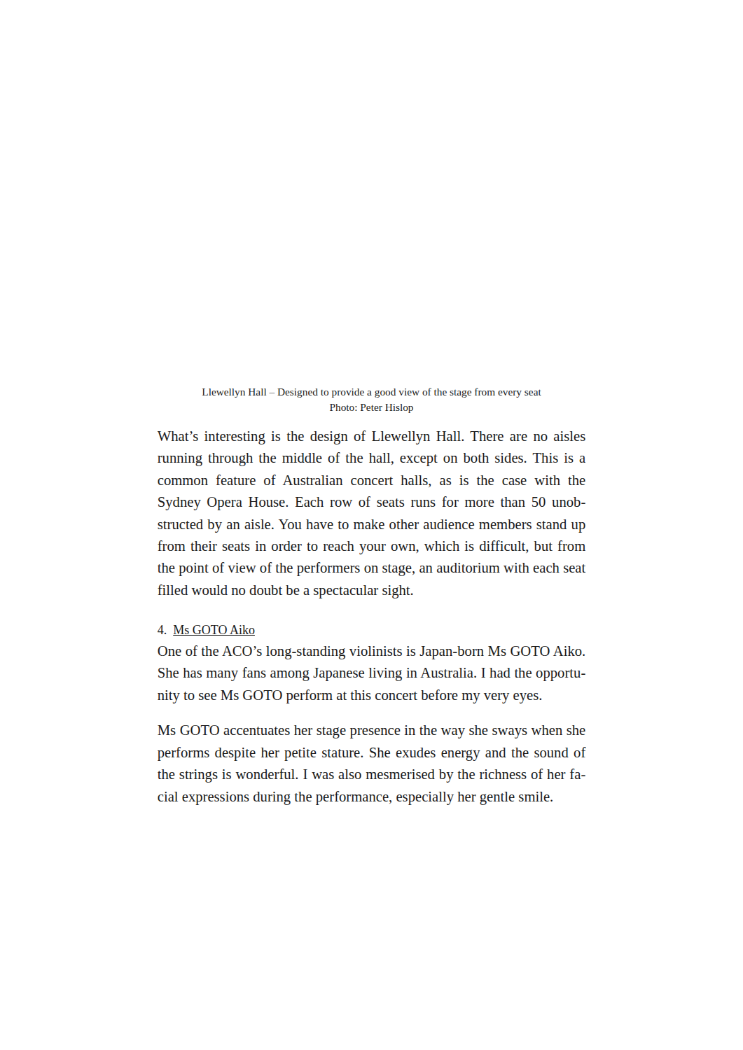Llewellyn Hall – Designed to provide a good view of the stage from every seat
Photo: Peter Hislop
What’s interesting is the design of Llewellyn Hall. There are no aisles running through the middle of the hall, except on both sides. This is a common feature of Australian concert halls, as is the case with the Sydney Opera House. Each row of seats runs for more than 50 unobstructed by an aisle. You have to make other audience members stand up from their seats in order to reach your own, which is difficult, but from the point of view of the performers on stage, an auditorium with each seat filled would no doubt be a spectacular sight.
4. Ms GOTO Aiko
One of the ACO’s long-standing violinists is Japan-born Ms GOTO Aiko. She has many fans among Japanese living in Australia. I had the opportunity to see Ms GOTO perform at this concert before my very eyes.
Ms GOTO accentuates her stage presence in the way she sways when she performs despite her petite stature. She exudes energy and the sound of the strings is wonderful. I was also mesmerised by the richness of her facial expressions during the performance, especially her gentle smile.